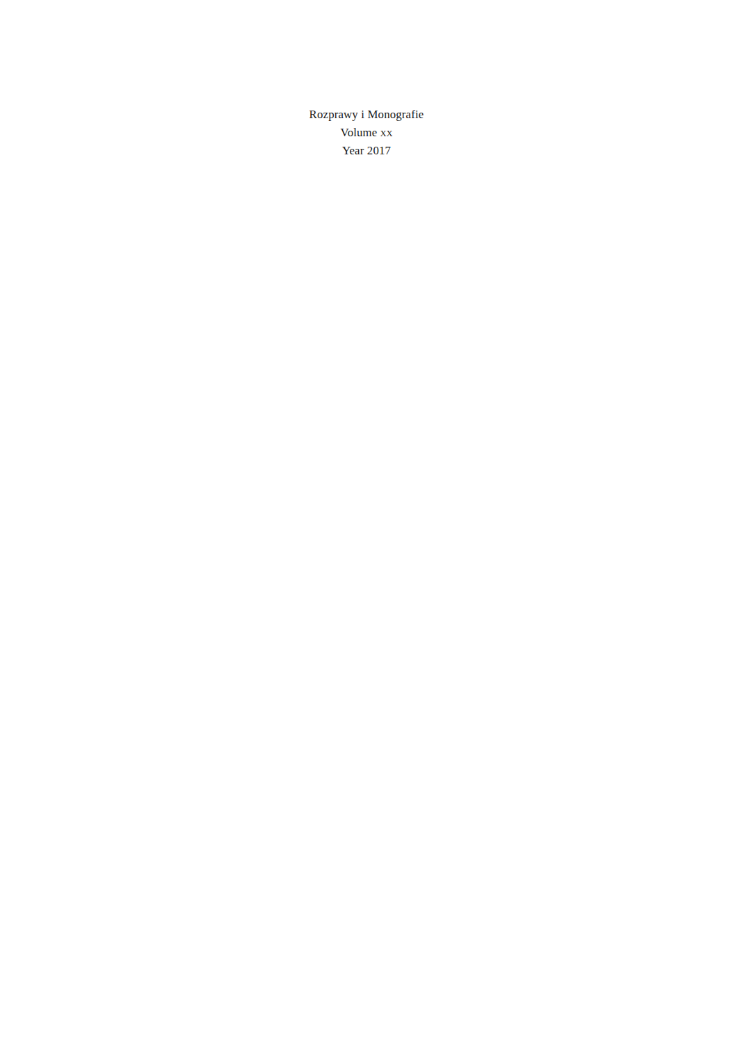Rozprawy i Monografie Volume XX Year 2017